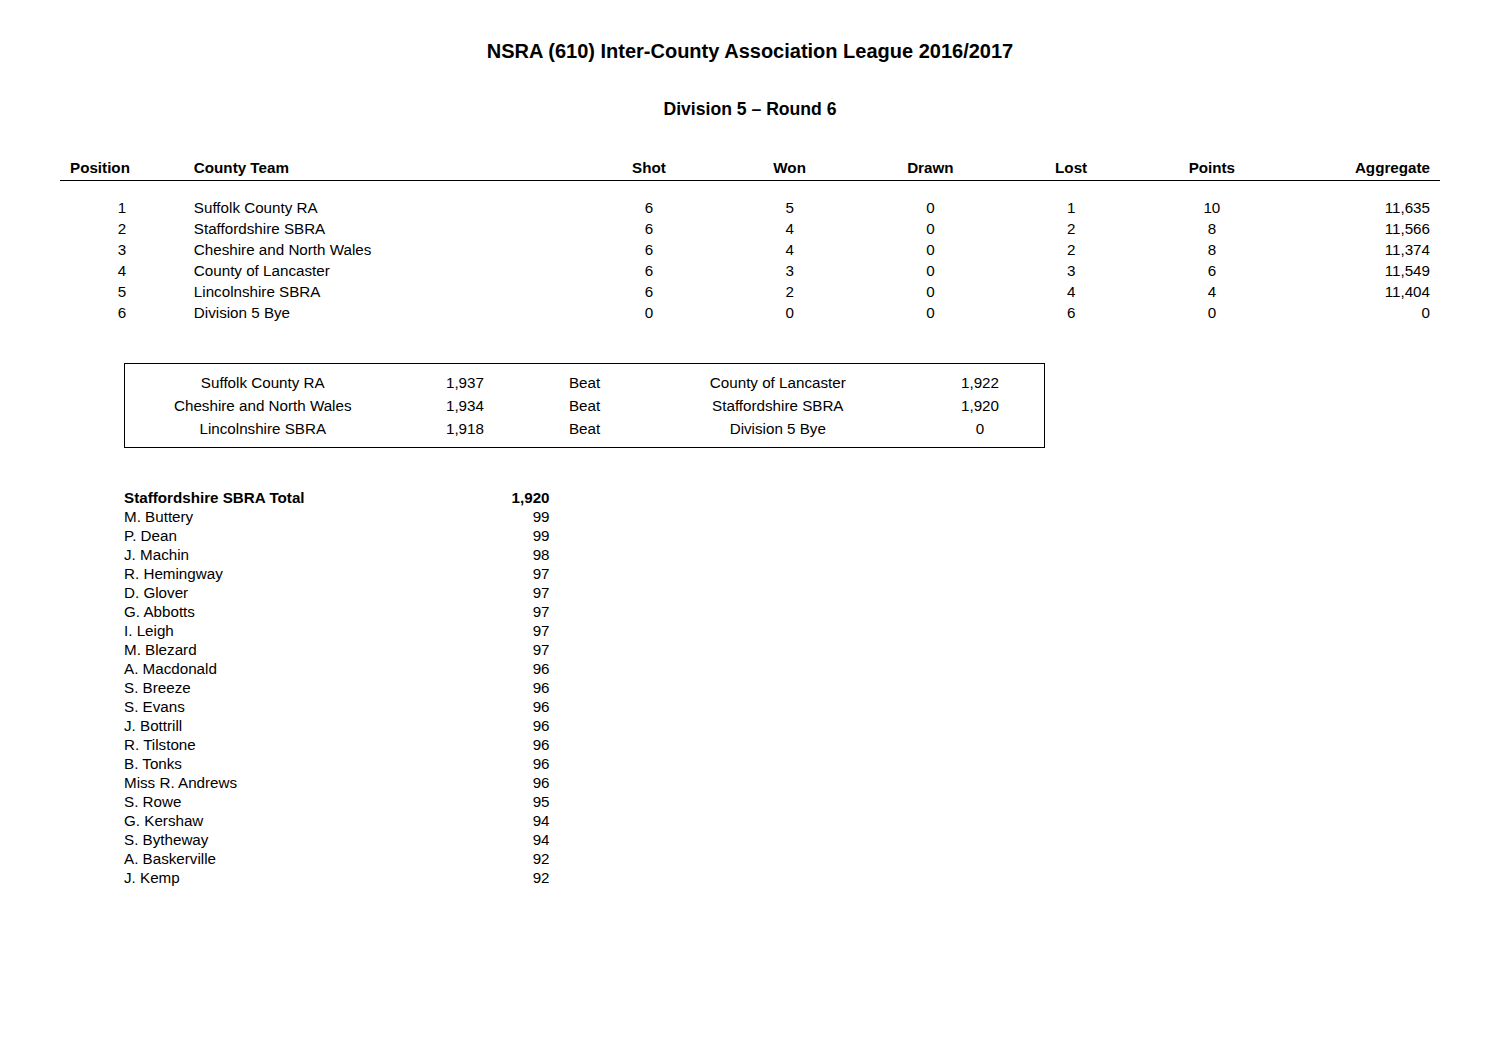NSRA (610) Inter-County Association League 2016/2017
Division 5 – Round 6
| Position | County Team | Shot | Won | Drawn | Lost | Points | Aggregate |
| --- | --- | --- | --- | --- | --- | --- | --- |
| 1 | Suffolk County RA | 6 | 5 | 0 | 1 | 10 | 11,635 |
| 2 | Staffordshire SBRA | 6 | 4 | 0 | 2 | 8 | 11,566 |
| 3 | Cheshire and North Wales | 6 | 4 | 0 | 2 | 8 | 11,374 |
| 4 | County of Lancaster | 6 | 3 | 0 | 3 | 6 | 11,549 |
| 5 | Lincolnshire SBRA | 6 | 2 | 0 | 4 | 4 | 11,404 |
| 6 | Division 5 Bye | 0 | 0 | 0 | 6 | 0 | 0 |
| Suffolk County RA | 1,937 | Beat | County of Lancaster | 1,922 |
| Cheshire and North Wales | 1,934 | Beat | Staffordshire SBRA | 1,920 |
| Lincolnshire SBRA | 1,918 | Beat | Division 5 Bye | 0 |
| Staffordshire SBRA Total | 1,920 |
| M. Buttery | 99 |
| P. Dean | 99 |
| J. Machin | 98 |
| R. Hemingway | 97 |
| D. Glover | 97 |
| G. Abbotts | 97 |
| I. Leigh | 97 |
| M. Blezard | 97 |
| A. Macdonald | 96 |
| S. Breeze | 96 |
| S. Evans | 96 |
| J. Bottrill | 96 |
| R. Tilstone | 96 |
| B. Tonks | 96 |
| Miss R. Andrews | 96 |
| S. Rowe | 95 |
| G. Kershaw | 94 |
| S. Bytheway | 94 |
| A. Baskerville | 92 |
| J. Kemp | 92 |